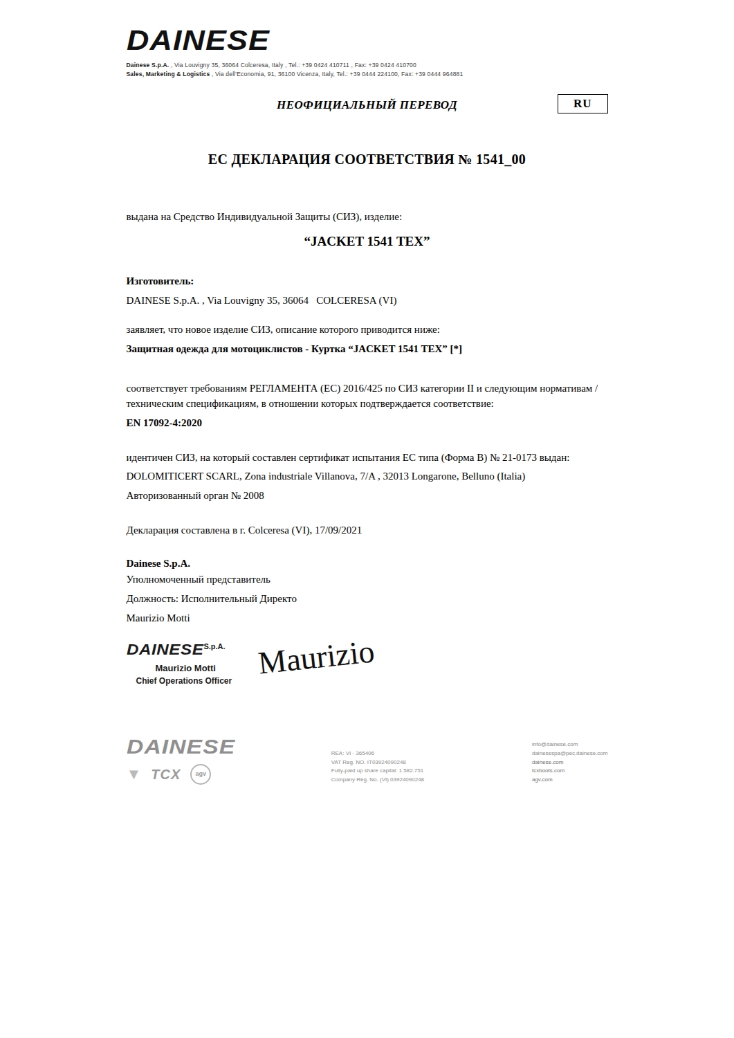DAINESE
Dainese S.p.A. , Via Louvigny 35, 36064 Colceresa, Italy , Tel.: +39 0424 410711 , Fax: +39 0424 410700
Sales, Marketing & Logistics , Via dell'Economia, 91, 36100 Vicenza, Italy, Tel.: +39 0444 224100, Fax: +39 0444 964881
НЕОФИЦИАЛЬНЫЙ ПЕРЕВОД
RU
ЕС ДЕКЛАРАЦИЯ СООТВЕТСТВИЯ № 1541_00
выдана на Средство Индивидуальной Защиты (СИЗ), изделие:
“JACKET 1541 TEX”
Изготовитель:
DAINESE S.p.A. , Via Louvigny 35, 36064 COLCERESA (VI)
заявляет, что новое изделие СИЗ, описание которого приводится ниже:
Защитная одежда для мотоциклистов - Куртка “JACKET 1541 TEX” [*]
соответствует требованиям РЕГЛАМЕНТА (ЕС) 2016/425 по СИЗ категории II и следующим нормативам / техническим спецификациям, в отношении которых подтверждается соответствие:
EN 17092-4:2020
идентичен СИЗ, на который составлен сертификат испытания ЕС типа (Форма B) № 21-0173 выдан:
DOLOMITICERT SCARL, Zona industriale Villanova, 7/A , 32013 Longarone, Belluno (Italia)
Авторизованный орган № 2008
Декларация составлена в г. Colceresa (VI), 17/09/2021
Dainese S.p.A.
Уполномоченный представитель
Должность: Исполнительный Директо
Maurizio Motti
DAINESES.p.A.
Maurizio Motti
Chief Operations Officer
Maurizio
DAINESE
▼ TCX agv
REA: VI - 365406
VAT Reg. NO. IT03924090248
Fully-paid up share capital: 1.582.751
Company Reg. No. (VI) 03924090248
info@dainese.com
dainesespa@pec.dainese.com
dainese.com
tcxboots.com
agv.com